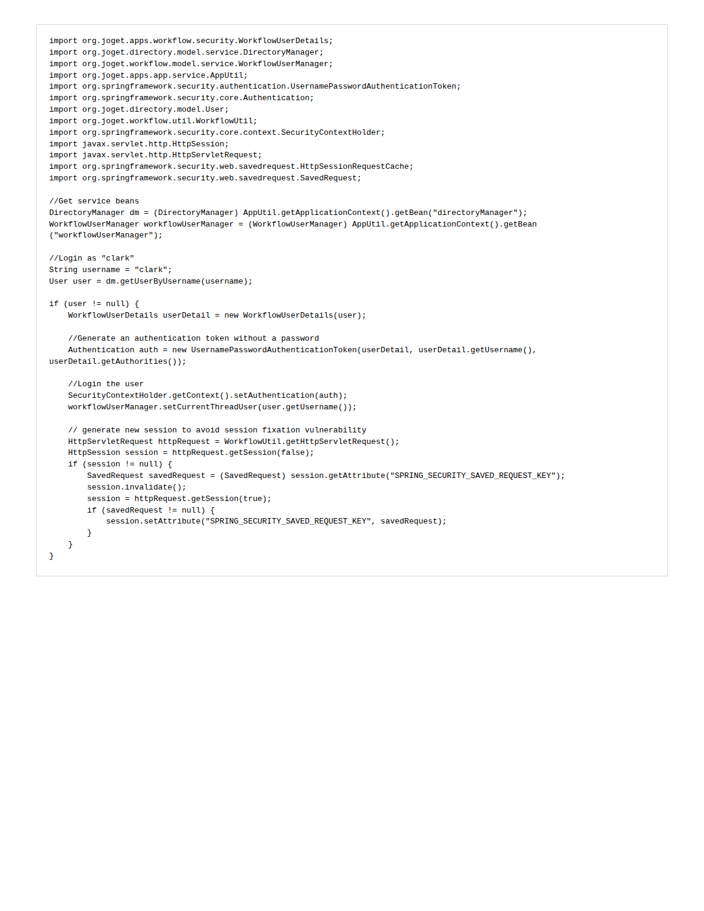import org.joget.apps.workflow.security.WorkflowUserDetails;
import org.joget.directory.model.service.DirectoryManager;
import org.joget.workflow.model.service.WorkflowUserManager;
import org.joget.apps.app.service.AppUtil;
import org.springframework.security.authentication.UsernamePasswordAuthenticationToken;
import org.springframework.security.core.Authentication;
import org.joget.directory.model.User;
import org.joget.workflow.util.WorkflowUtil;
import org.springframework.security.core.context.SecurityContextHolder;
import javax.servlet.http.HttpSession;
import javax.servlet.http.HttpServletRequest;
import org.springframework.security.web.savedrequest.HttpSessionRequestCache;
import org.springframework.security.web.savedrequest.SavedRequest;

//Get service beans
DirectoryManager dm = (DirectoryManager) AppUtil.getApplicationContext().getBean("directoryManager");
WorkflowUserManager workflowUserManager = (WorkflowUserManager) AppUtil.getApplicationContext().getBean
("workflowUserManager");

//Login as "clark"
String username = "clark";
User user = dm.getUserByUsername(username);

if (user != null) {
    WorkflowUserDetails userDetail = new WorkflowUserDetails(user);

    //Generate an authentication token without a password
    Authentication auth = new UsernamePasswordAuthenticationToken(userDetail, userDetail.getUsername(),
userDetail.getAuthorities());

    //Login the user
    SecurityContextHolder.getContext().setAuthentication(auth);
    workflowUserManager.setCurrentThreadUser(user.getUsername());

    // generate new session to avoid session fixation vulnerability
    HttpServletRequest httpRequest = WorkflowUtil.getHttpServletRequest();
    HttpSession session = httpRequest.getSession(false);
    if (session != null) {
        SavedRequest savedRequest = (SavedRequest) session.getAttribute("SPRING_SECURITY_SAVED_REQUEST_KEY");
        session.invalidate();
        session = httpRequest.getSession(true);
        if (savedRequest != null) {
            session.setAttribute("SPRING_SECURITY_SAVED_REQUEST_KEY", savedRequest);
        }
    }
}